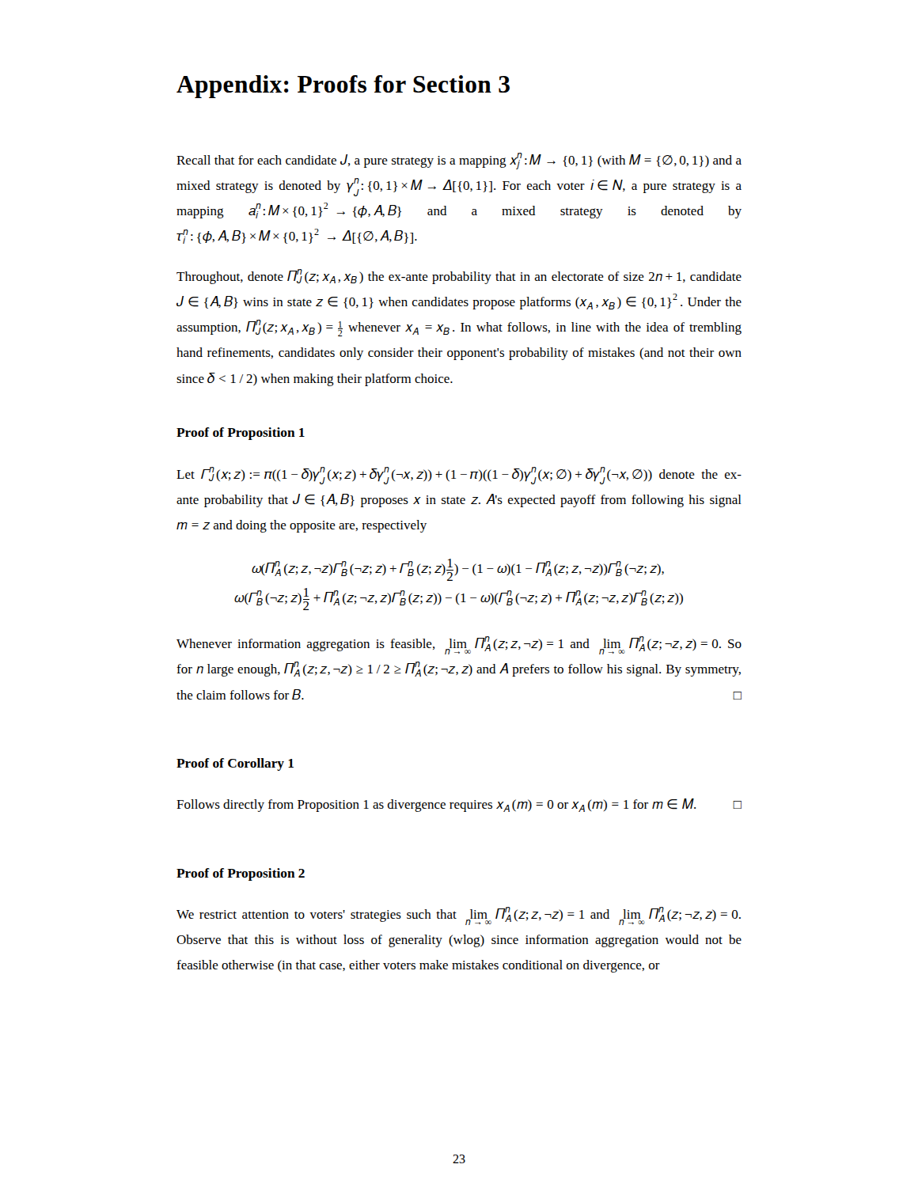Appendix: Proofs for Section 3
Recall that for each candidate J, a pure strategy is a mapping xjn:M→{0,1} (with M={∅,0,1}) and a mixed strategy is denoted by γJn:{0,1}×M→Δ[{0,1}]. For each voter i∈N, a pure strategy is a mapping ain:M×{0,1}2→{ϕ,A,B} and a mixed strategy is denoted by τin:{ϕ,A,B}×M×{0,1}2→Δ[{∅,A,B}].
Throughout, denote ΠJn(z;xA,xB) the ex-ante probability that in an electorate of size 2n+1, candidate J∈{A,B} wins in state z∈{0,1} when candidates propose platforms (xA,xB)∈{0,1}2. Under the assumption, ΠJn(z;xA,xB)=12 whenever xA=xB. In what follows, in line with the idea of trembling hand refinements, candidates only consider their opponent's probability of mistakes (and not their own since δ<1/2) when making their platform choice.
Proof of Proposition 1
Let ΓJn(x;z):=π((1−δ)γJn(x;z)+δγJn(¬x,z))+(1−π)((1−δ)γJn(x;∅)+δγJn(¬x,∅)) denote the ex-ante probability that J∈{A,B} proposes x in state z. A's expected payoff from following his signal m=z and doing the opposite are, respectively
ω ( ΠAn(z;z,¬z) ΓBn(¬z;z) + ΓBn(z;z) 12 ) − (1−ω) (1−ΠAn(z;z,¬z)) ΓBn(¬z;z) , ω ( ΓBn(¬z;z) 12 + ΠAn(z;¬z,z) ΓBn(z;z) ) − (1−ω) ( ΓBn(¬z;z) + ΠAn(z;¬z,z) ΓBn(z;z) )
Whenever information aggregation is feasible, limn→∞ΠAn(z;z,¬z)=1 and limn→∞ΠAn(z;¬z,z)=0. So for n large enough, ΠAn(z;z,¬z)≥1/2≥ΠAn(z;¬z,z) and A prefers to follow his signal. By symmetry, the claim follows for B. □
Proof of Corollary 1
Follows directly from Proposition 1 as divergence requires xA(m)=0 or xA(m)=1 for m∈M. □
Proof of Proposition 2
We restrict attention to voters' strategies such that limn→∞ΠAn(z;z,¬z)=1 and limn→∞ΠAn(z;¬z,z)=0. Observe that this is without loss of generality (wlog) since information aggregation would not be feasible otherwise (in that case, either voters make mistakes conditional on divergence, or
23